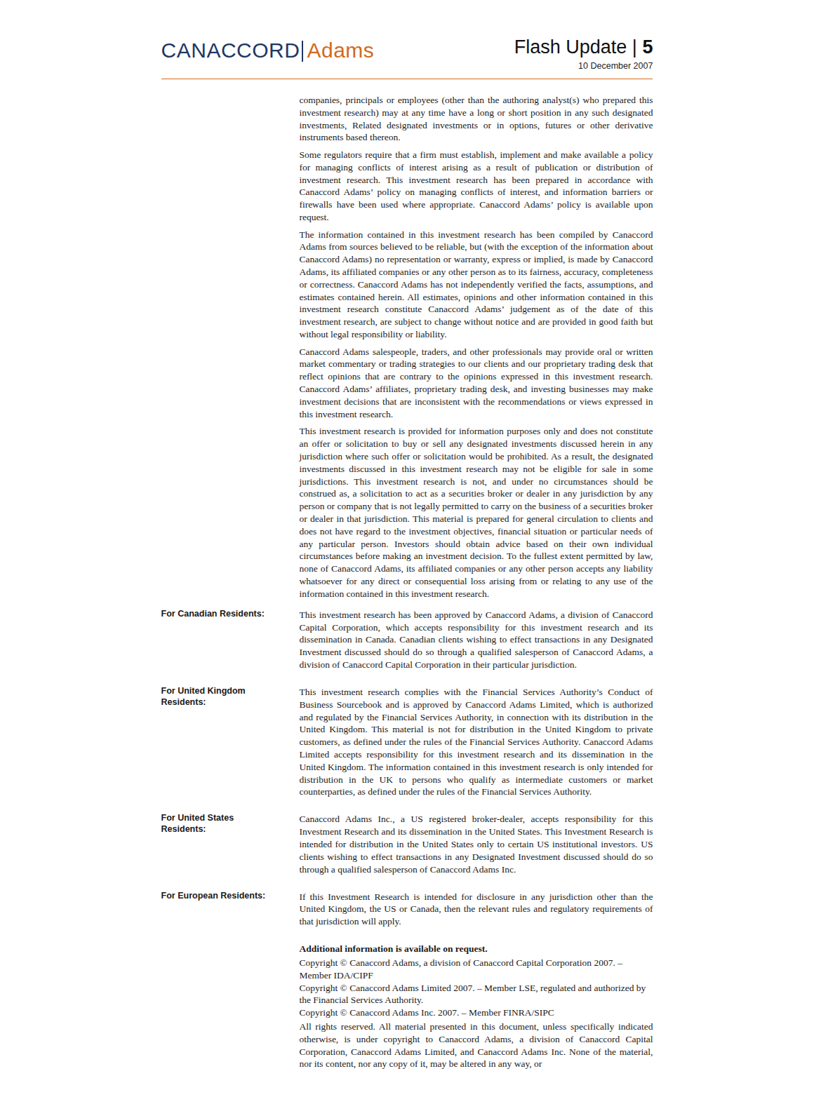CANACCORD Adams
Flash Update | 5
10 December 2007
companies, principals or employees (other than the authoring analyst(s) who prepared this investment research) may at any time have a long or short position in any such designated investments, Related designated investments or in options, futures or other derivative instruments based thereon.
Some regulators require that a firm must establish, implement and make available a policy for managing conflicts of interest arising as a result of publication or distribution of investment research. This investment research has been prepared in accordance with Canaccord Adams’ policy on managing conflicts of interest, and information barriers or firewalls have been used where appropriate. Canaccord Adams’ policy is available upon request.
The information contained in this investment research has been compiled by Canaccord Adams from sources believed to be reliable, but (with the exception of the information about Canaccord Adams) no representation or warranty, express or implied, is made by Canaccord Adams, its affiliated companies or any other person as to its fairness, accuracy, completeness or correctness. Canaccord Adams has not independently verified the facts, assumptions, and estimates contained herein. All estimates, opinions and other information contained in this investment research constitute Canaccord Adams’ judgement as of the date of this investment research, are subject to change without notice and are provided in good faith but without legal responsibility or liability.
Canaccord Adams salespeople, traders, and other professionals may provide oral or written market commentary or trading strategies to our clients and our proprietary trading desk that reflect opinions that are contrary to the opinions expressed in this investment research. Canaccord Adams’ affiliates, proprietary trading desk, and investing businesses may make investment decisions that are inconsistent with the recommendations or views expressed in this investment research.
This investment research is provided for information purposes only and does not constitute an offer or solicitation to buy or sell any designated investments discussed herein in any jurisdiction where such offer or solicitation would be prohibited. As a result, the designated investments discussed in this investment research may not be eligible for sale in some jurisdictions. This investment research is not, and under no circumstances should be construed as, a solicitation to act as a securities broker or dealer in any jurisdiction by any person or company that is not legally permitted to carry on the business of a securities broker or dealer in that jurisdiction. This material is prepared for general circulation to clients and does not have regard to the investment objectives, financial situation or particular needs of any particular person. Investors should obtain advice based on their own individual circumstances before making an investment decision. To the fullest extent permitted by law, none of Canaccord Adams, its affiliated companies or any other person accepts any liability whatsoever for any direct or consequential loss arising from or relating to any use of the information contained in this investment research.
For Canadian Residents:
This investment research has been approved by Canaccord Adams, a division of Canaccord Capital Corporation, which accepts responsibility for this investment research and its dissemination in Canada. Canadian clients wishing to effect transactions in any Designated Investment discussed should do so through a qualified salesperson of Canaccord Adams, a division of Canaccord Capital Corporation in their particular jurisdiction.
For United Kingdom
Residents:
This investment research complies with the Financial Services Authority’s Conduct of Business Sourcebook and is approved by Canaccord Adams Limited, which is authorized and regulated by the Financial Services Authority, in connection with its distribution in the United Kingdom. This material is not for distribution in the United Kingdom to private customers, as defined under the rules of the Financial Services Authority. Canaccord Adams Limited accepts responsibility for this investment research and its dissemination in the United Kingdom. The information contained in this investment research is only intended for distribution in the UK to persons who qualify as intermediate customers or market counterparties, as defined under the rules of the Financial Services Authority.
For United States
Residents:
Canaccord Adams Inc., a US registered broker-dealer, accepts responsibility for this Investment Research and its dissemination in the United States. This Investment Research is intended for distribution in the United States only to certain US institutional investors. US clients wishing to effect transactions in any Designated Investment discussed should do so through a qualified salesperson of Canaccord Adams Inc.
For European Residents:
If this Investment Research is intended for disclosure in any jurisdiction other than the United Kingdom, the US or Canada, then the relevant rules and regulatory requirements of that jurisdiction will apply.
Additional information is available on request.
Copyright © Canaccord Adams, a division of Canaccord Capital Corporation 2007. – Member IDA/CIPF
Copyright © Canaccord Adams Limited 2007. – Member LSE, regulated and authorized by the Financial Services Authority.
Copyright © Canaccord Adams Inc. 2007. – Member FINRA/SIPC
All rights reserved. All material presented in this document, unless specifically indicated otherwise, is under copyright to Canaccord Adams, a division of Canaccord Capital Corporation, Canaccord Adams Limited, and Canaccord Adams Inc. None of the material, nor its content, nor any copy of it, may be altered in any way, or